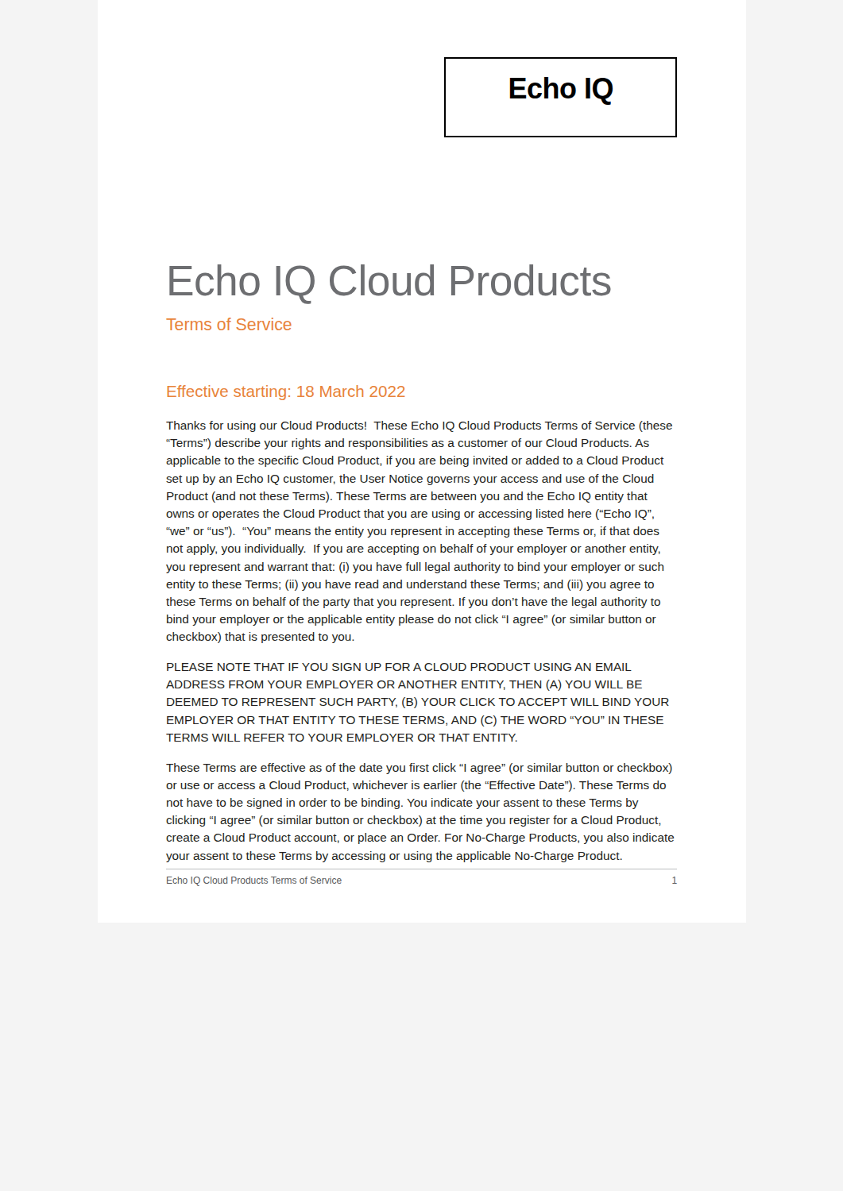Echo IQ
Echo IQ Cloud Products
Terms of Service
Effective starting: 18 March 2022
Thanks for using our Cloud Products! These Echo IQ Cloud Products Terms of Service (these “Terms”) describe your rights and responsibilities as a customer of our Cloud Products. As applicable to the specific Cloud Product, if you are being invited or added to a Cloud Product set up by an Echo IQ customer, the User Notice governs your access and use of the Cloud Product (and not these Terms). These Terms are between you and the Echo IQ entity that owns or operates the Cloud Product that you are using or accessing listed here (“Echo IQ”, “we” or “us”). “You” means the entity you represent in accepting these Terms or, if that does not apply, you individually. If you are accepting on behalf of your employer or another entity, you represent and warrant that: (i) you have full legal authority to bind your employer or such entity to these Terms; (ii) you have read and understand these Terms; and (iii) you agree to these Terms on behalf of the party that you represent. If you don’t have the legal authority to bind your employer or the applicable entity please do not click “I agree” (or similar button or checkbox) that is presented to you.
PLEASE NOTE THAT IF YOU SIGN UP FOR A CLOUD PRODUCT USING AN EMAIL ADDRESS FROM YOUR EMPLOYER OR ANOTHER ENTITY, THEN (A) YOU WILL BE DEEMED TO REPRESENT SUCH PARTY, (B) YOUR CLICK TO ACCEPT WILL BIND YOUR EMPLOYER OR THAT ENTITY TO THESE TERMS, AND (C) THE WORD “YOU” IN THESE TERMS WILL REFER TO YOUR EMPLOYER OR THAT ENTITY.
These Terms are effective as of the date you first click “I agree” (or similar button or checkbox) or use or access a Cloud Product, whichever is earlier (the “Effective Date”). These Terms do not have to be signed in order to be binding. You indicate your assent to these Terms by clicking “I agree” (or similar button or checkbox) at the time you register for a Cloud Product, create a Cloud Product account, or place an Order. For No-Charge Products, you also indicate your assent to these Terms by accessing or using the applicable No-Charge Product.
Echo IQ Cloud Products Terms of Service 1